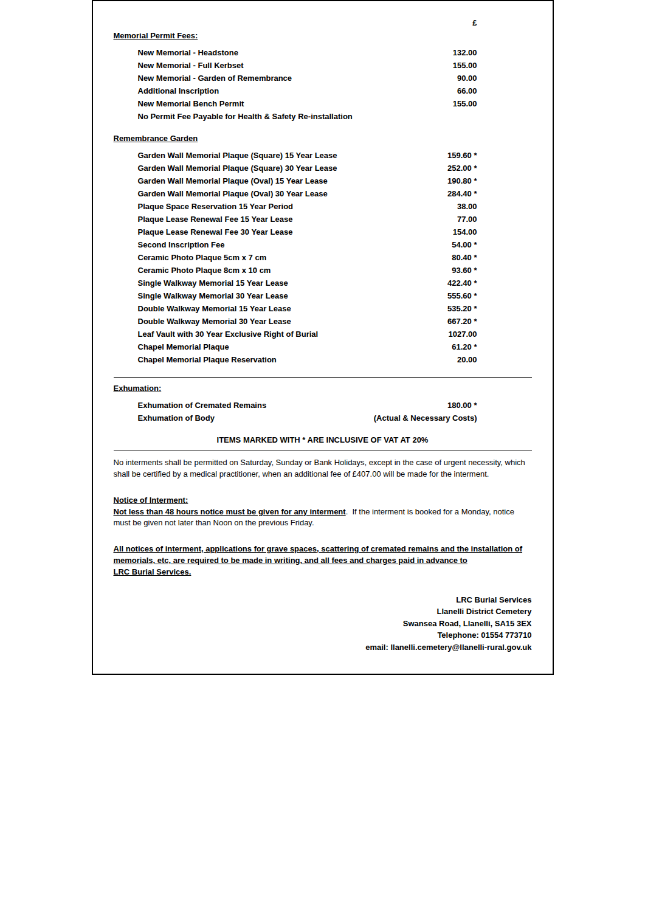£
Memorial Permit Fees:
| New Memorial - Headstone | 132.00 |
| New Memorial - Full Kerbset | 155.00 |
| New Memorial - Garden of Remembrance | 90.00 |
| Additional Inscription | 66.00 |
| New Memorial Bench Permit | 155.00 |
| No Permit Fee Payable for Health & Safety Re-installation |
Remembrance Garden
| Garden Wall Memorial Plaque (Square) 15 Year Lease | 159.60 * |
| Garden Wall Memorial Plaque (Square) 30 Year Lease | 252.00 * |
| Garden Wall Memorial Plaque (Oval) 15 Year Lease | 190.80 * |
| Garden Wall Memorial Plaque (Oval) 30 Year Lease | 284.40 * |
| Plaque Space Reservation 15 Year Period | 38.00 |
| Plaque Lease Renewal Fee 15 Year Lease | 77.00 |
| Plaque Lease Renewal Fee 30 Year Lease | 154.00 |
| Second Inscription Fee | 54.00 * |
| Ceramic Photo Plaque 5cm x 7 cm | 80.40 * |
| Ceramic Photo Plaque 8cm x 10 cm | 93.60 * |
| Single Walkway Memorial 15 Year Lease | 422.40 * |
| Single Walkway Memorial 30 Year Lease | 555.60 * |
| Double Walkway Memorial 15 Year Lease | 535.20 * |
| Double Walkway Memorial 30 Year Lease | 667.20 * |
| Leaf Vault with 30 Year Exclusive Right of Burial | 1027.00 |
| Chapel Memorial Plaque | 61.20 * |
| Chapel Memorial Plaque Reservation | 20.00 |
Exhumation:
| Exhumation of Cremated Remains | 180.00 * |
| Exhumation of Body | (Actual & Necessary Costs) |
ITEMS MARKED WITH * ARE INCLUSIVE OF VAT AT 20%
No interments shall be permitted on Saturday, Sunday or Bank Holidays, except in the case of urgent necessity, which shall be certified by a medical practitioner, when an additional fee of £407.00 will be made for the interment.
Notice of Interment:
Not less than 48 hours notice must be given for any interment. If the interment is booked for a Monday, notice must be given not later than Noon on the previous Friday.
All notices of interment, applications for grave spaces, scattering of cremated remains and the installation of memorials, etc, are required to be made in writing, and all fees and charges paid in advance to
LRC Burial Services.
LRC Burial Services
Llanelli District Cemetery
Swansea Road, Llanelli, SA15 3EX
Telephone: 01554 773710
email: llanelli.cemetery@llanelli-rural.gov.uk